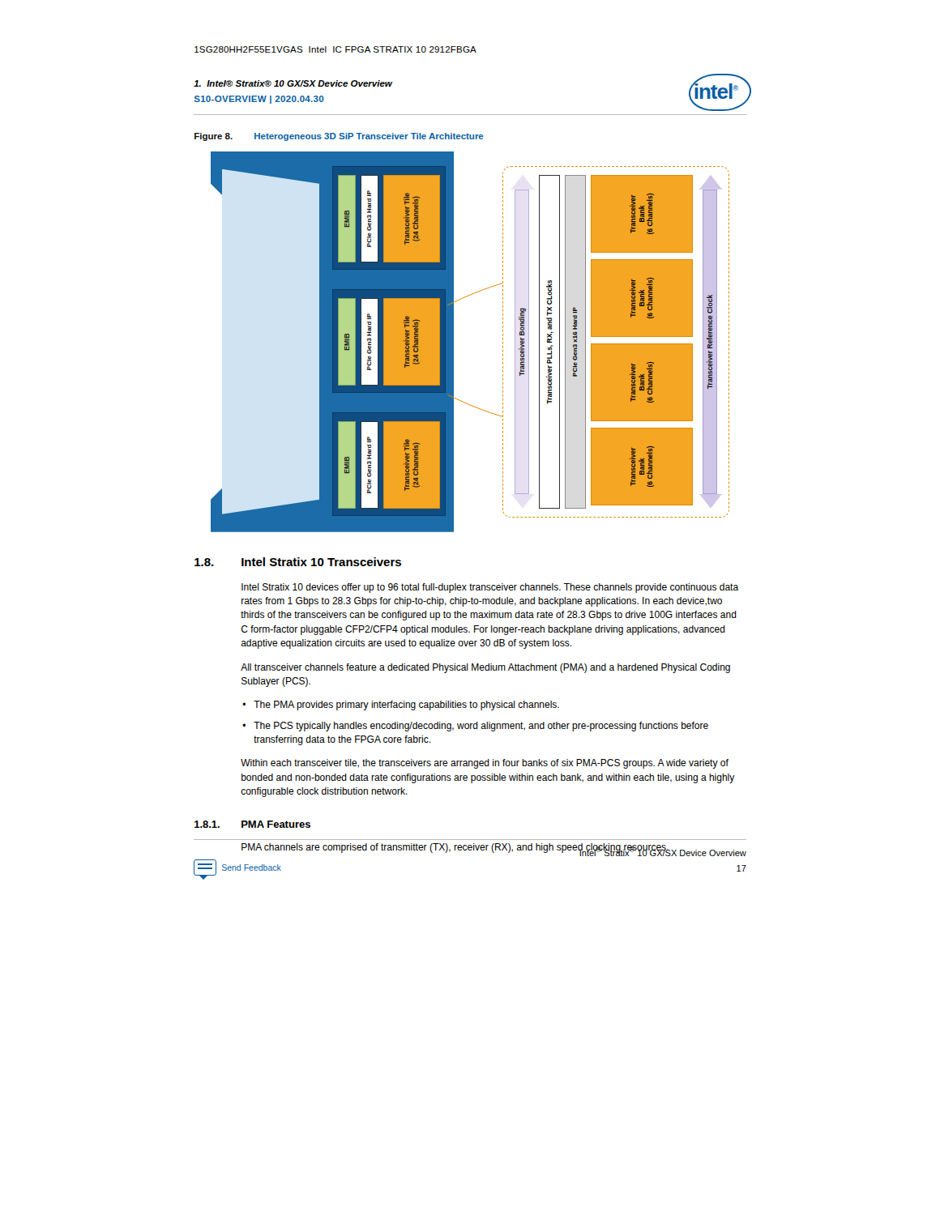1SG280HH2F55E1VGAS Intel IC FPGA STRATIX 10 2912FBGA
1. Intel® Stratix® 10 GX/SX Device Overview
S10-OVERVIEW | 2020.04.30
intel®
Figure 8. Heterogeneous 3D SiP Transceiver Tile Architecture
EMIB
PCIe Gen3 Hard IP
Transceiver Tile
(24 Channels)
EMIB
PCIe Gen3 Hard IP
Transceiver Tile
(24 Channels)
EMIB
PCIe Gen3 Hard IP
Transceiver Tile
(24 Channels)
Transceiver Bonding
Transceiver PLLs, RX, and TX CLocks
PCIe Gen3 x16 Hard IP
Transceiver
Bank
(6 Channels)
Transceiver
Bank
(6 Channels)
Transceiver
Bank
(6 Channels)
Transceiver
Bank
(6 Channels)
Transceiver Reference Clock
1.8. Intel Stratix 10 Transceivers
Intel Stratix 10 devices offer up to 96 total full-duplex transceiver channels. These channels provide continuous data rates from 1 Gbps to 28.3 Gbps for chip-to-chip, chip-to-module, and backplane applications. In each device,two thirds of the transceivers can be configured up to the maximum data rate of 28.3 Gbps to drive 100G interfaces and C form-factor pluggable CFP2/CFP4 optical modules. For longer-reach backplane driving applications, advanced adaptive equalization circuits are used to equalize over 30 dB of system loss.
All transceiver channels feature a dedicated Physical Medium Attachment (PMA) and a hardened Physical Coding Sublayer (PCS).
The PMA provides primary interfacing capabilities to physical channels.
The PCS typically handles encoding/decoding, word alignment, and other pre-processing functions before transferring data to the FPGA core fabric.
Within each transceiver tile, the transceivers are arranged in four banks of six PMA-PCS groups. A wide variety of bonded and non-bonded data rate configurations are possible within each bank, and within each tile, using a highly configurable clock distribution network.
1.8.1. PMA Features
PMA channels are comprised of transmitter (TX), receiver (RX), and high speed clocking resources.
Send Feedback
Intel® Stratix® 10 GX/SX Device Overview
17